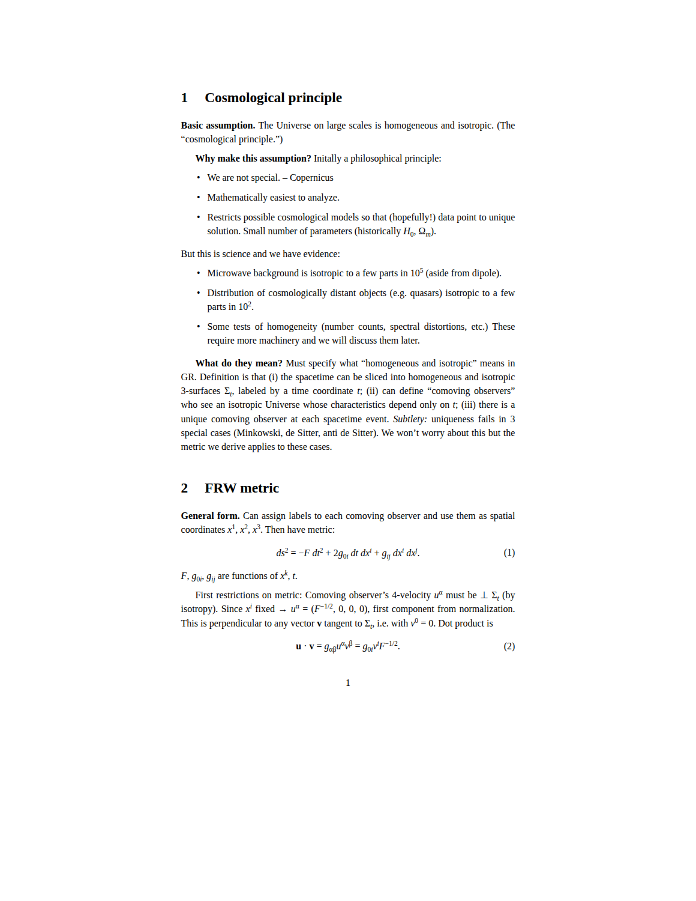1 Cosmological principle
Basic assumption. The Universe on large scales is homogeneous and isotropic. (The “cosmological principle.”)
Why make this assumption? Initally a philosophical principle:
We are not special. – Copernicus
Mathematically easiest to analyze.
Restricts possible cosmological models so that (hopefully!) data point to unique solution. Small number of parameters (historically H0, Ωm).
But this is science and we have evidence:
Microwave background is isotropic to a few parts in 105 (aside from dipole).
Distribution of cosmologically distant objects (e.g. quasars) isotropic to a few parts in 102.
Some tests of homogeneity (number counts, spectral distortions, etc.) These require more machinery and we will discuss them later.
What do they mean? Must specify what “homogeneous and isotropic” means in GR. Definition is that (i) the spacetime can be sliced into homogeneous and isotropic 3-surfaces Σt, labeled by a time coordinate t; (ii) can define “comoving observers” who see an isotropic Universe whose characteristics depend only on t; (iii) there is a unique comoving observer at each spacetime event. Subtlety: uniqueness fails in 3 special cases (Minkowski, de Sitter, anti de Sitter). We won’t worry about this but the metric we derive applies to these cases.
2 FRW metric
General form. Can assign labels to each comoving observer and use them as spatial coordinates x1, x2, x3. Then have metric:
ds2 = −F dt2 + 2g0i dt dxi + gij dxi dxj. (1)
F, g0i, gij are functions of xk, t.
First restrictions on metric: Comoving observer’s 4-velocity uα must be ⊥ Σt (by isotropy). Since xi fixed → uα = (F−1/2, 0, 0, 0), first component from normalization. This is perpendicular to any vector v tangent to Σt, i.e. with v0 = 0. Dot product is
u · v = gαβuαvβ = g0iviF−1/2. (2)
1